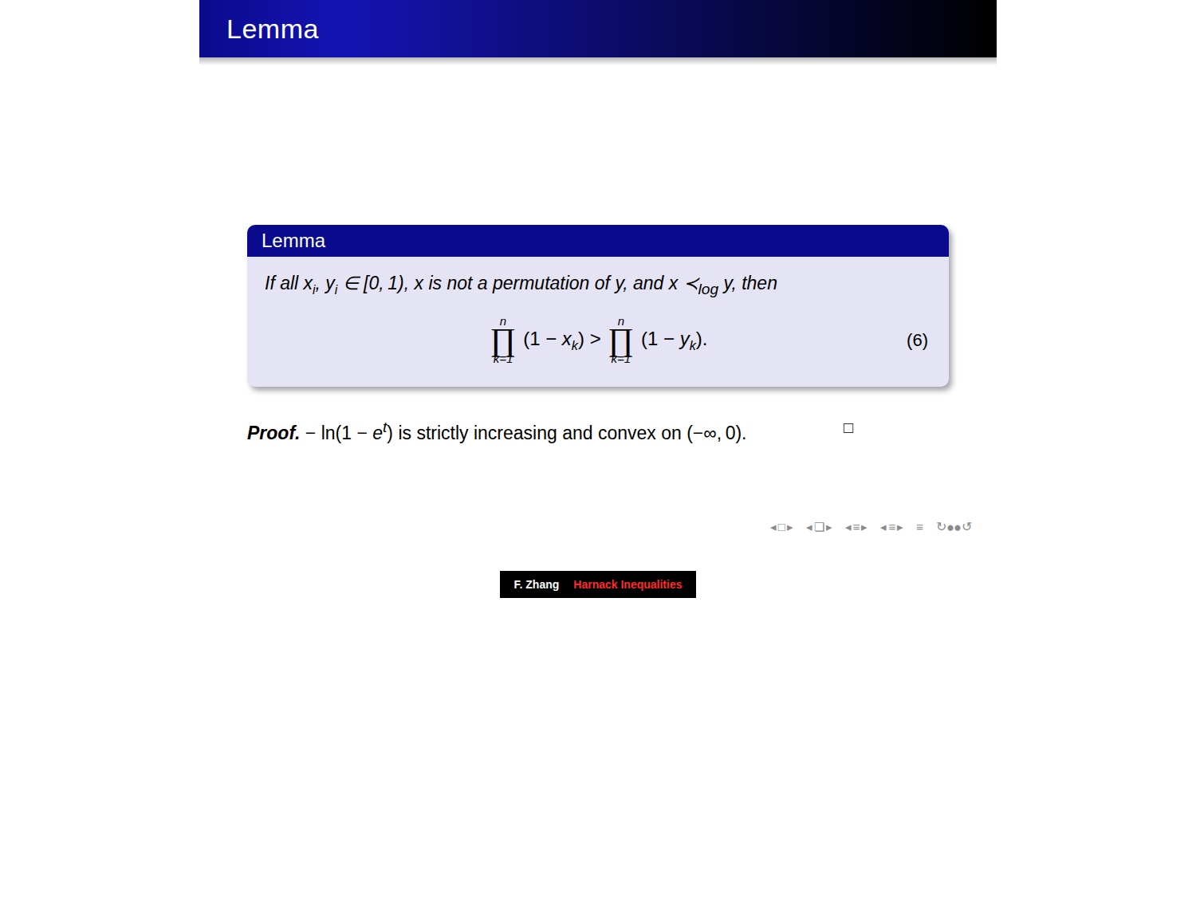Lemma
Lemma
If all xi, yi ∈ [0, 1), x is not a permutation of y, and x ≺log y, then
n ∏ k=1 (1 − xk) > n ∏ k=1 (1 − yk). (6)
Proof. − ln(1 − et) is strictly increasing and convex on (−∞, 0). □
◂□▸ ◂❑▸ ◂≡▸ ◂≡▸ ≡ ↻⦁⦁↺
F. Zhang
Harnack Inequalities